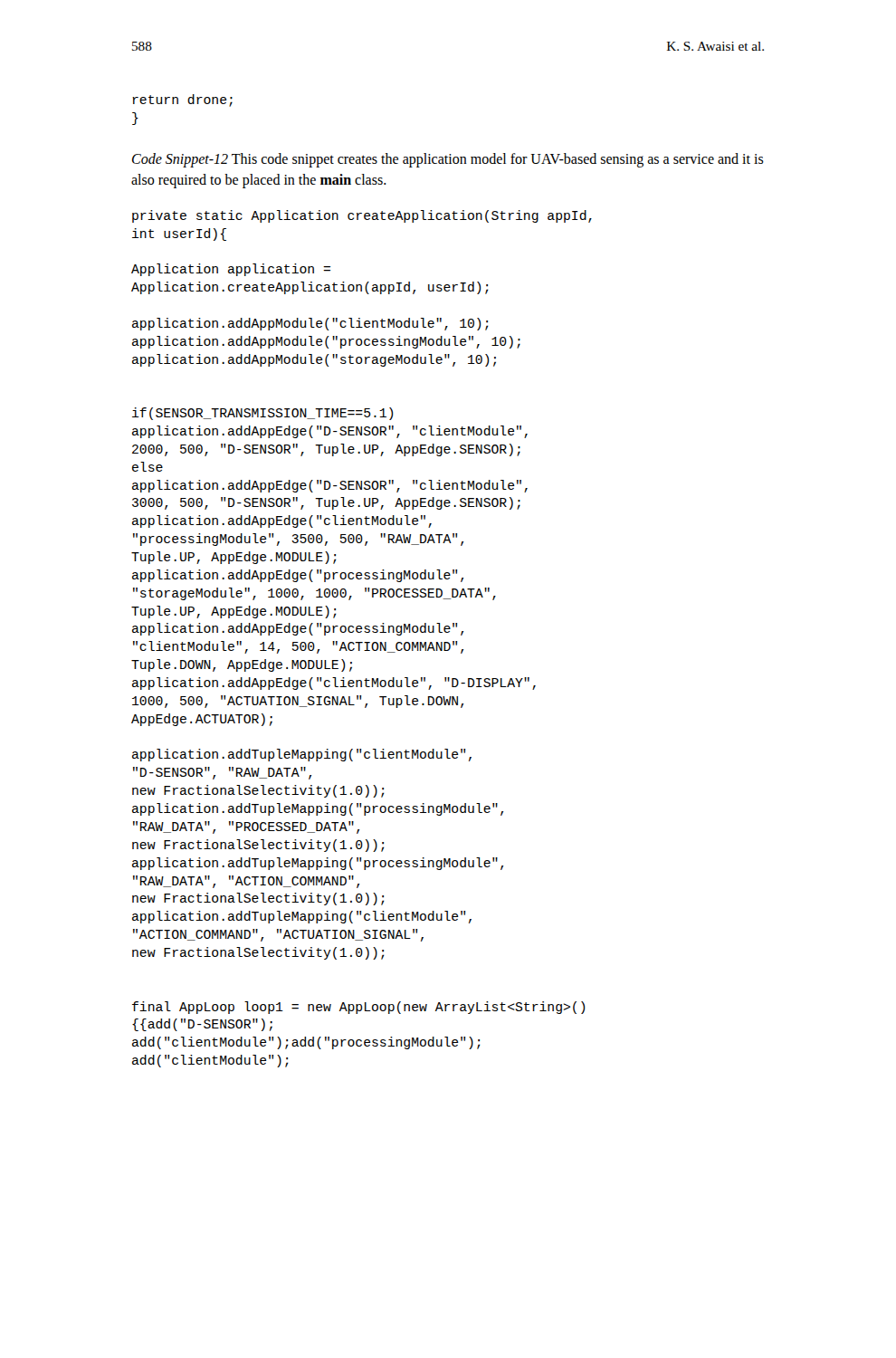588 K. S. Awaisi et al.
return drone;
}
Code Snippet-12 This code snippet creates the application model for UAV-based sensing as a service and it is also required to be placed in the main class.
private static Application createApplication(String appId,
int userId){

Application application =
Application.createApplication(appId, userId);

application.addAppModule("clientModule", 10);
application.addAppModule("processingModule", 10);
application.addAppModule("storageModule", 10);


if(SENSOR_TRANSMISSION_TIME==5.1)
application.addAppEdge("D-SENSOR", "clientModule",
2000, 500, "D-SENSOR", Tuple.UP, AppEdge.SENSOR);
else
application.addAppEdge("D-SENSOR", "clientModule",
3000, 500, "D-SENSOR", Tuple.UP, AppEdge.SENSOR);
application.addAppEdge("clientModule",
"processingModule", 3500, 500, "RAW_DATA",
Tuple.UP, AppEdge.MODULE);
application.addAppEdge("processingModule",
"storageModule", 1000, 1000, "PROCESSED_DATA",
Tuple.UP, AppEdge.MODULE);
application.addAppEdge("processingModule",
"clientModule", 14, 500, "ACTION_COMMAND",
Tuple.DOWN, AppEdge.MODULE);
application.addAppEdge("clientModule", "D-DISPLAY",
1000, 500, "ACTUATION_SIGNAL", Tuple.DOWN,
AppEdge.ACTUATOR);

application.addTupleMapping("clientModule",
"D-SENSOR", "RAW_DATA",
new FractionalSelectivity(1.0));
application.addTupleMapping("processingModule",
"RAW_DATA", "PROCESSED_DATA",
new FractionalSelectivity(1.0));
application.addTupleMapping("processingModule",
"RAW_DATA", "ACTION_COMMAND",
new FractionalSelectivity(1.0));
application.addTupleMapping("clientModule",
"ACTION_COMMAND", "ACTUATION_SIGNAL",
new FractionalSelectivity(1.0));


final AppLoop loop1 = new AppLoop(new ArrayList<String>()
{{add("D-SENSOR");
add("clientModule");add("processingModule");
add("clientModule");